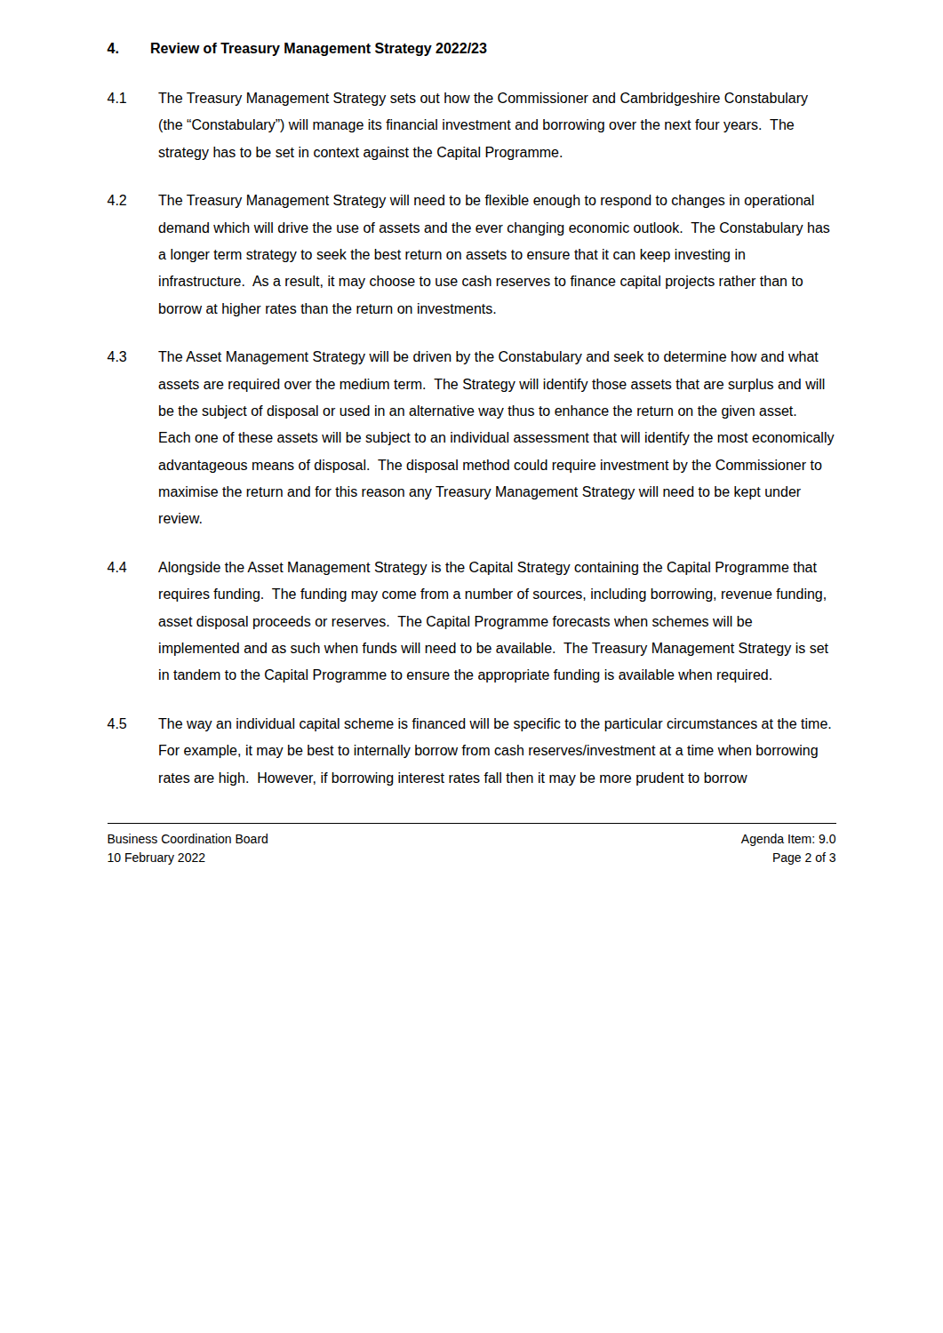4. Review of Treasury Management Strategy 2022/23
4.1
The Treasury Management Strategy sets out how the Commissioner and Cambridgeshire Constabulary (the “Constabulary”) will manage its financial investment and borrowing over the next four years. The strategy has to be set in context against the Capital Programme.
4.2
The Treasury Management Strategy will need to be flexible enough to respond to changes in operational demand which will drive the use of assets and the ever changing economic outlook. The Constabulary has a longer term strategy to seek the best return on assets to ensure that it can keep investing in infrastructure. As a result, it may choose to use cash reserves to finance capital projects rather than to borrow at higher rates than the return on investments.
4.3
The Asset Management Strategy will be driven by the Constabulary and seek to determine how and what assets are required over the medium term. The Strategy will identify those assets that are surplus and will be the subject of disposal or used in an alternative way thus to enhance the return on the given asset. Each one of these assets will be subject to an individual assessment that will identify the most economically advantageous means of disposal. The disposal method could require investment by the Commissioner to maximise the return and for this reason any Treasury Management Strategy will need to be kept under review.
4.4
Alongside the Asset Management Strategy is the Capital Strategy containing the Capital Programme that requires funding. The funding may come from a number of sources, including borrowing, revenue funding, asset disposal proceeds or reserves. The Capital Programme forecasts when schemes will be implemented and as such when funds will need to be available. The Treasury Management Strategy is set in tandem to the Capital Programme to ensure the appropriate funding is available when required.
4.5
The way an individual capital scheme is financed will be specific to the particular circumstances at the time. For example, it may be best to internally borrow from cash reserves/investment at a time when borrowing rates are high. However, if borrowing interest rates fall then it may be more prudent to borrow
Business Coordination Board 10 February 2022
Agenda Item: 9.0 Page 2 of 3